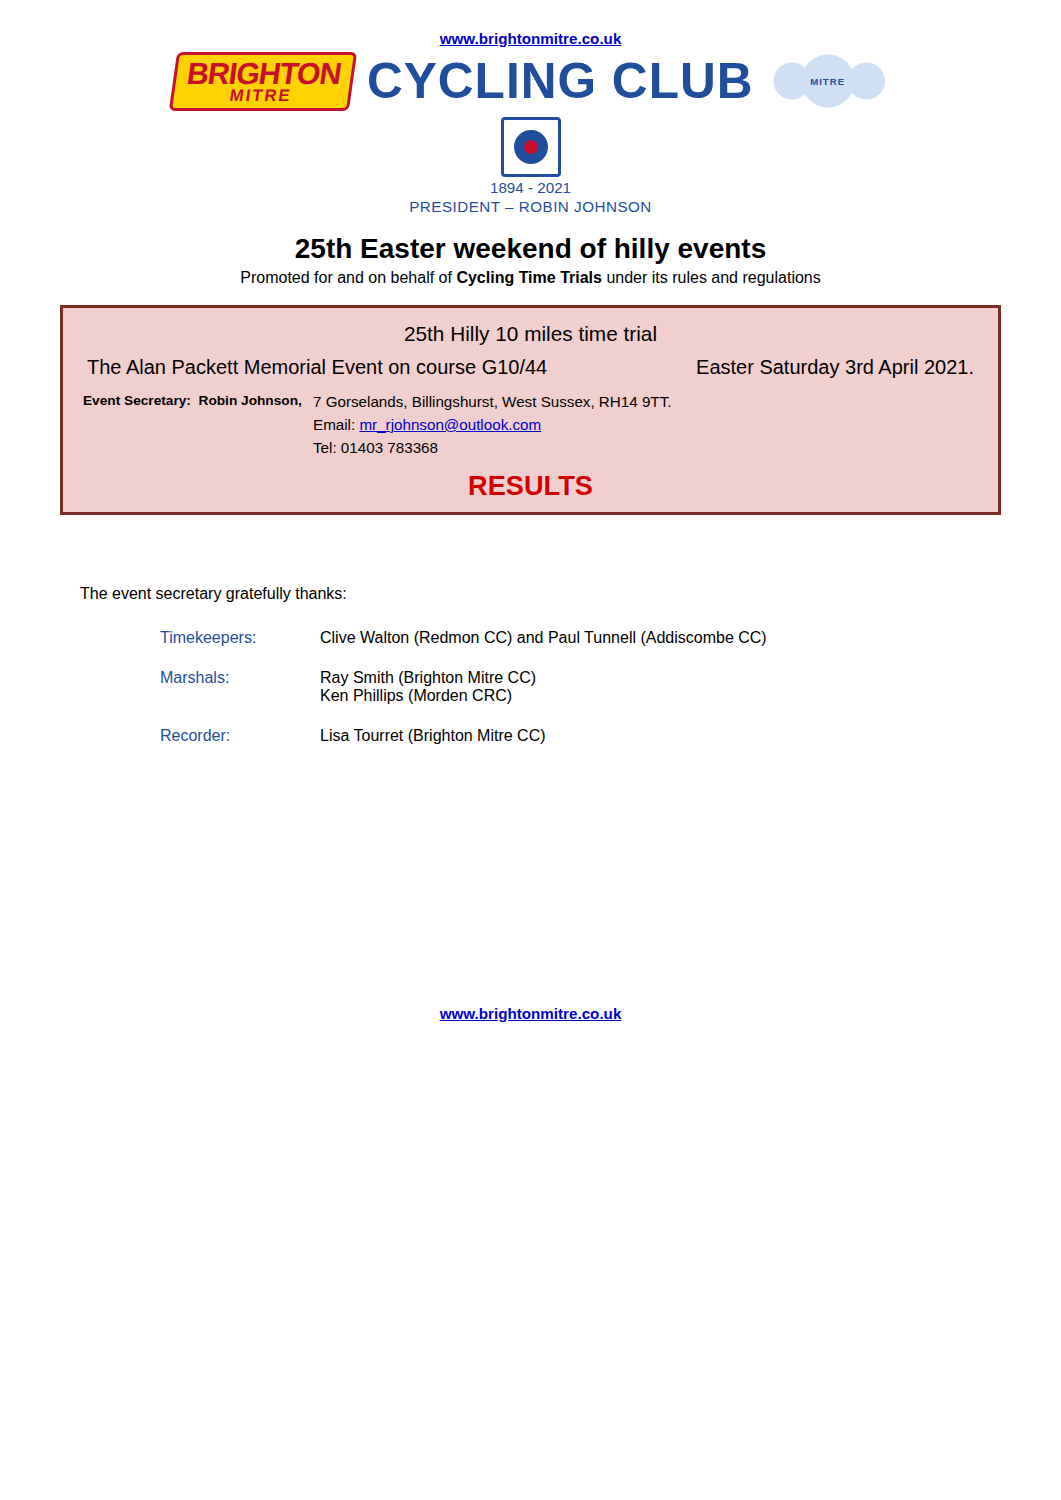www.brightonmitre.co.uk
BRIGHTONMITRE
CYCLING CLUB
1894 - 2021
PRESIDENT – ROBIN JOHNSON
25th Easter weekend of hilly events
Promoted for and on behalf of Cycling Time Trials under its rules and regulations
25th Hilly 10 miles time trial
The Alan Packett Memorial Event on course G10/44 Easter Saturday 3rd April 2021.
Event Secretary: Robin Johnson,
7 Gorselands, Billingshurst, West Sussex, RH14 9TT.
Email: mr_rjohnson@outlook.com
Tel: 01403 783368
RESULTS
The event secretary gratefully thanks:
Timekeepers:
Clive Walton (Redmon CC) and Paul Tunnell (Addiscombe CC)
Marshals:
Ray Smith (Brighton Mitre CC)
Ken Phillips (Morden CRC)
Recorder:
Lisa Tourret (Brighton Mitre CC)
www.brightonmitre.co.uk